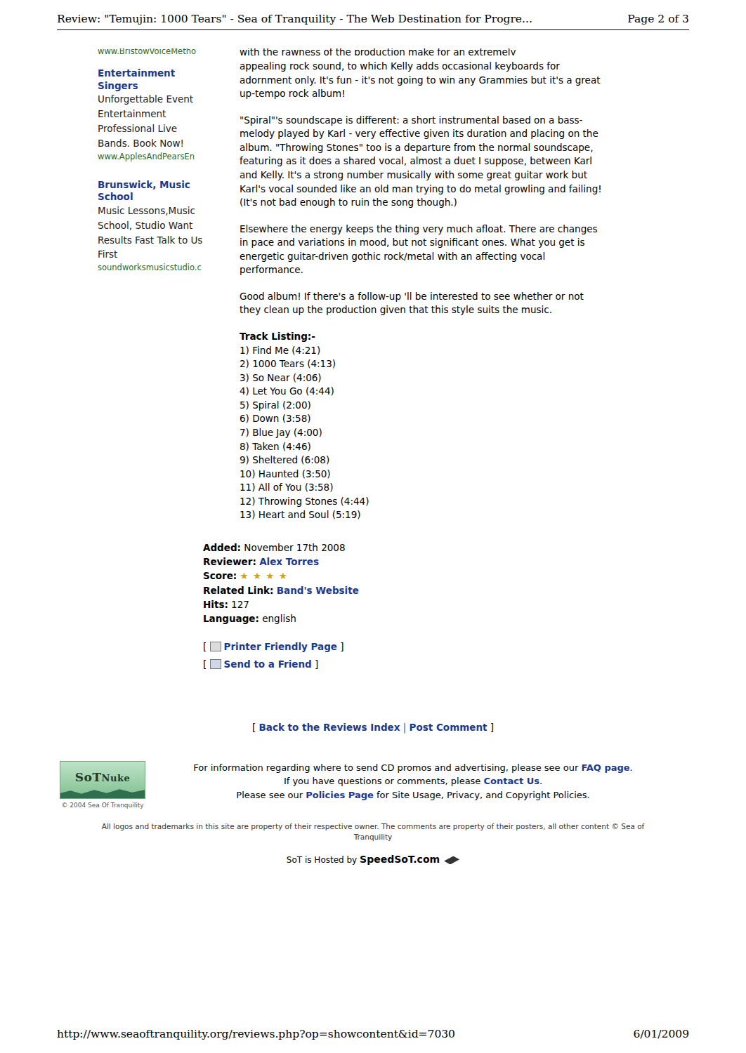Review: "Temujin: 1000 Tears" - Sea of Tranquility - The Web Destination for Progre...
Page 2 of 3
www.BristowVoiceMetho
Entertainment Singers
Unforgettable Event Entertainment Professional Live Bands. Book Now!
www.ApplesAndPearsEn
Brunswick, Music School
Music Lessons,Music School, Studio Want Results Fast Talk to Us First
soundworksmusicstudio.c
with the rawness of the production make for an extremely
appealing rock sound, to which Kelly adds occasional keyboards for adornment only. It's fun - it's not going to win any Grammies but it's a great up-tempo rock album!
"Spiral"'s soundscape is different: a short instrumental based on a bass-melody played by Karl - very effective given its duration and placing on the album. "Throwing Stones" too is a departure from the normal soundscape, featuring as it does a shared vocal, almost a duet I suppose, between Karl and Kelly. It's a strong number musically with some great guitar work but Karl's vocal sounded like an old man trying to do metal growling and failing! (It's not bad enough to ruin the song though.)
Elsewhere the energy keeps the thing very much afloat. There are changes in pace and variations in mood, but not significant ones. What you get is energetic guitar-driven gothic rock/metal with an affecting vocal performance.
Good album! If there's a follow-up 'll be interested to see whether or not they clean up the production given that this style suits the music.
Track Listing:-
1) Find Me (4:21)
2) 1000 Tears (4:13)
3) So Near (4:06)
4) Let You Go (4:44)
5) Spiral (2:00)
6) Down (3:58)
7) Blue Jay (4:00)
8) Taken (4:46)
9) Sheltered (6:08)
10) Haunted (3:50)
11) All of You (3:58)
12) Throwing Stones (4:44)
13) Heart and Soul (5:19)
Added: November 17th 2008
Reviewer: Alex Torres
Score: ★ ★ ★ ★
Related Link: Band's Website
Hits: 127
Language: english
[ Printer Friendly Page ]
[ Send to a Friend ]
[ Back to the Reviews Index | Post Comment ]
SoTNuke
© 2004 Sea Of Tranquility
For information regarding where to send CD promos and advertising, please see our FAQ page.
If you have questions or comments, please Contact Us.
Please see our Policies Page for Site Usage, Privacy, and Copyright Policies.
All logos and trademarks in this site are property of their respective owner. The comments are property of their posters, all other content © Sea of Tranquility
SoT is Hosted by SpeedSoT.com
http://www.seaoftranquility.org/reviews.php?op=showcontent&id=7030
6/01/2009